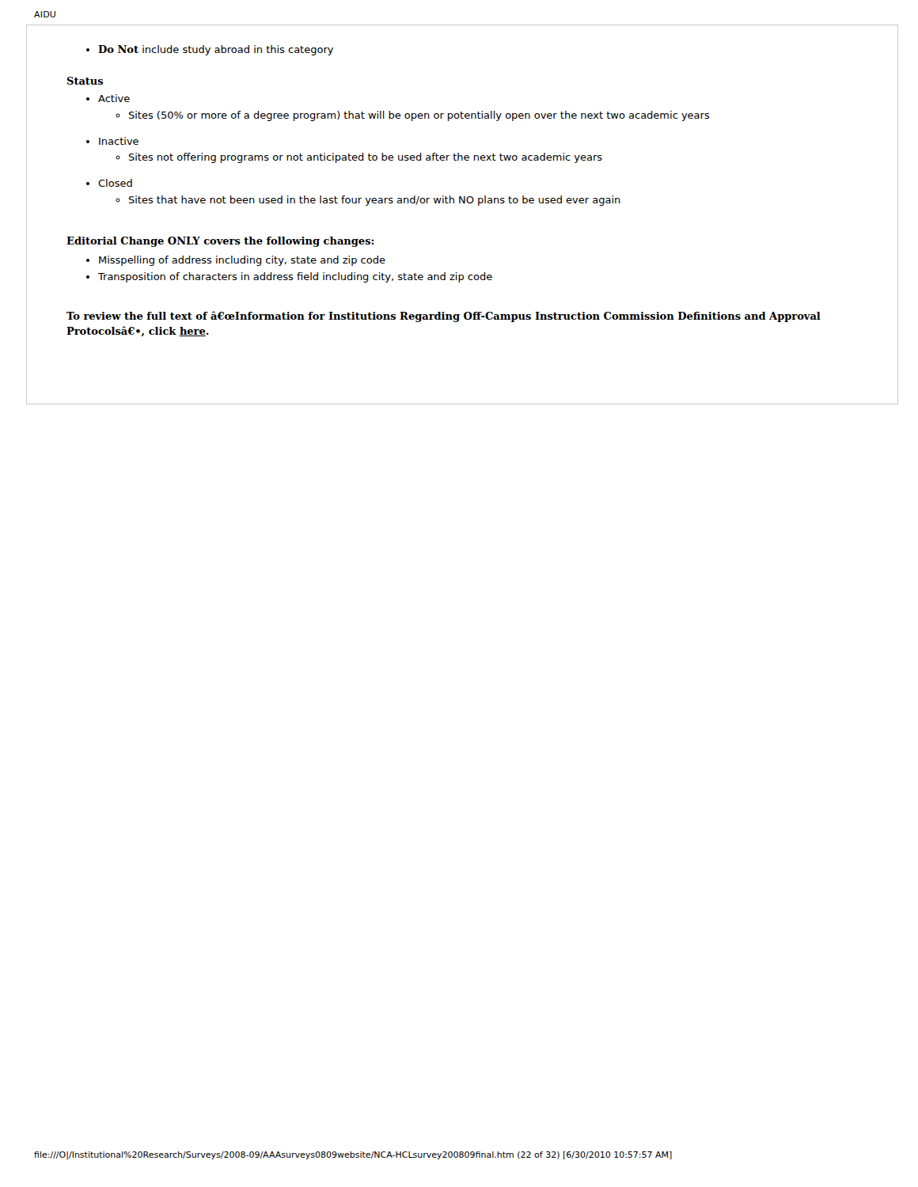AIDU
Do Not include study abroad in this category
Status
Active
Sites (50% or more of a degree program) that will be open or potentially open over the next two academic years
Inactive
Sites not offering programs or not anticipated to be used after the next two academic years
Closed
Sites that have not been used in the last four years and/or with NO plans to be used ever again
Editorial Change ONLY covers the following changes:
Misspelling of address including city, state and zip code
Transposition of characters in address field including city, state and zip code
To review the full text of â€œInformation for Institutions Regarding Off-Campus Instruction Commission Definitions and Approval Protocolsâ€•, click here.
file:///O|/Institutional%20Research/Surveys/2008-09/AAAsurveys0809website/NCA-HCLsurvey200809final.htm (22 of 32) [6/30/2010 10:57:57 AM]